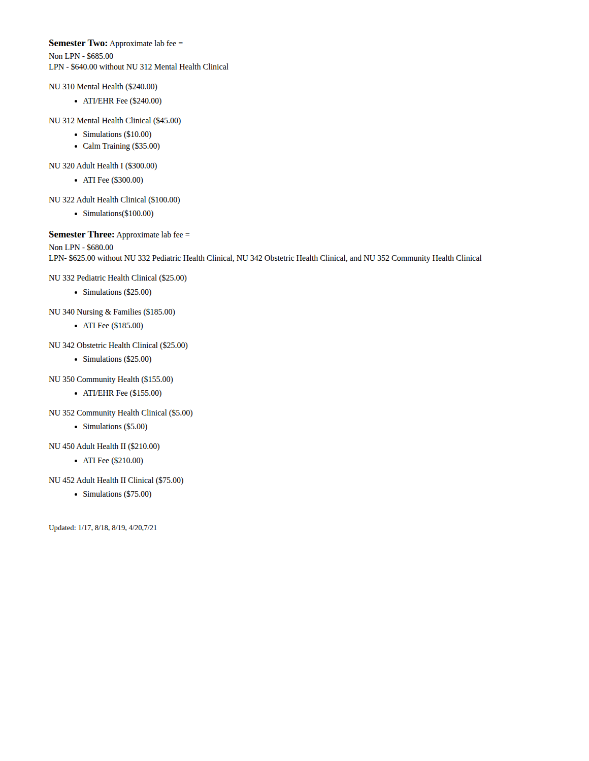Semester Two: Approximate lab fee =
Non LPN - $685.00
LPN - $640.00 without NU 312 Mental Health Clinical
NU 310 Mental Health ($240.00)
ATI/EHR Fee ($240.00)
NU 312 Mental Health Clinical ($45.00)
Simulations ($10.00)
Calm Training ($35.00)
NU 320 Adult Health I ($300.00)
ATI Fee ($300.00)
NU 322 Adult Health Clinical ($100.00)
Simulations($100.00)
Semester Three: Approximate lab fee =
Non LPN - $680.00
LPN- $625.00 without NU 332 Pediatric Health Clinical, NU 342 Obstetric Health Clinical, and NU 352 Community Health Clinical
NU 332 Pediatric Health Clinical ($25.00)
Simulations ($25.00)
NU 340 Nursing & Families ($185.00)
ATI Fee ($185.00)
NU 342 Obstetric Health Clinical ($25.00)
Simulations ($25.00)
NU 350 Community Health ($155.00)
ATI/EHR Fee ($155.00)
NU 352 Community Health Clinical ($5.00)
Simulations ($5.00)
NU 450 Adult Health II ($210.00)
ATI Fee ($210.00)
NU 452 Adult Health II Clinical ($75.00)
Simulations ($75.00)
Updated: 1/17, 8/18, 8/19, 4/20,7/21